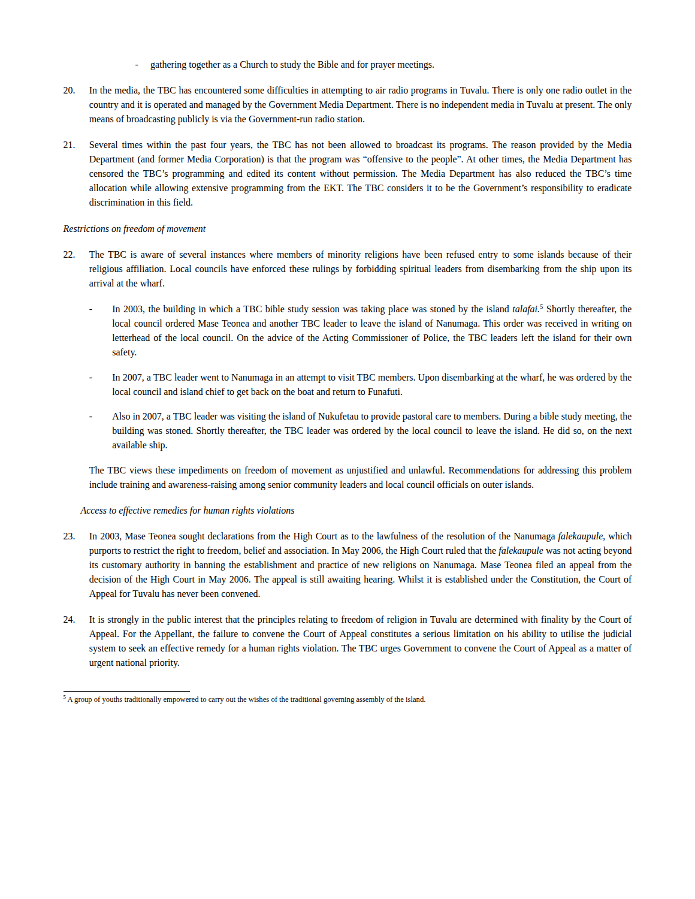- gathering together as a Church to study the Bible and for prayer meetings.
20. In the media, the TBC has encountered some difficulties in attempting to air radio programs in Tuvalu. There is only one radio outlet in the country and it is operated and managed by the Government Media Department. There is no independent media in Tuvalu at present. The only means of broadcasting publicly is via the Government-run radio station.
21. Several times within the past four years, the TBC has not been allowed to broadcast its programs. The reason provided by the Media Department (and former Media Corporation) is that the program was “offensive to the people”. At other times, the Media Department has censored the TBC’s programming and edited its content without permission. The Media Department has also reduced the TBC’s time allocation while allowing extensive programming from the EKT. The TBC considers it to be the Government’s responsibility to eradicate discrimination in this field.
Restrictions on freedom of movement
22. The TBC is aware of several instances where members of minority religions have been refused entry to some islands because of their religious affiliation. Local councils have enforced these rulings by forbidding spiritual leaders from disembarking from the ship upon its arrival at the wharf.
-In 2003, the building in which a TBC bible study session was taking place was stoned by the island talafai.5 Shortly thereafter, the local council ordered Mase Teonea and another TBC leader to leave the island of Nanumaga. This order was received in writing on letterhead of the local council. On the advice of the Acting Commissioner of Police, the TBC leaders left the island for their own safety.
-In 2007, a TBC leader went to Nanumaga in an attempt to visit TBC members. Upon disembarking at the wharf, he was ordered by the local council and island chief to get back on the boat and return to Funafuti.
-Also in 2007, a TBC leader was visiting the island of Nukufetau to provide pastoral care to members. During a bible study meeting, the building was stoned. Shortly thereafter, the TBC leader was ordered by the local council to leave the island. He did so, on the next available ship.
The TBC views these impediments on freedom of movement as unjustified and unlawful. Recommendations for addressing this problem include training and awareness-raising among senior community leaders and local council officials on outer islands.
Access to effective remedies for human rights violations
23. In 2003, Mase Teonea sought declarations from the High Court as to the lawfulness of the resolution of the Nanumaga falekaupule, which purports to restrict the right to freedom, belief and association. In May 2006, the High Court ruled that the falekaupule was not acting beyond its customary authority in banning the establishment and practice of new religions on Nanumaga. Mase Teonea filed an appeal from the decision of the High Court in May 2006. The appeal is still awaiting hearing. Whilst it is established under the Constitution, the Court of Appeal for Tuvalu has never been convened.
24. It is strongly in the public interest that the principles relating to freedom of religion in Tuvalu are determined with finality by the Court of Appeal. For the Appellant, the failure to convene the Court of Appeal constitutes a serious limitation on his ability to utilise the judicial system to seek an effective remedy for a human rights violation. The TBC urges Government to convene the Court of Appeal as a matter of urgent national priority.
5 A group of youths traditionally empowered to carry out the wishes of the traditional governing assembly of the island.